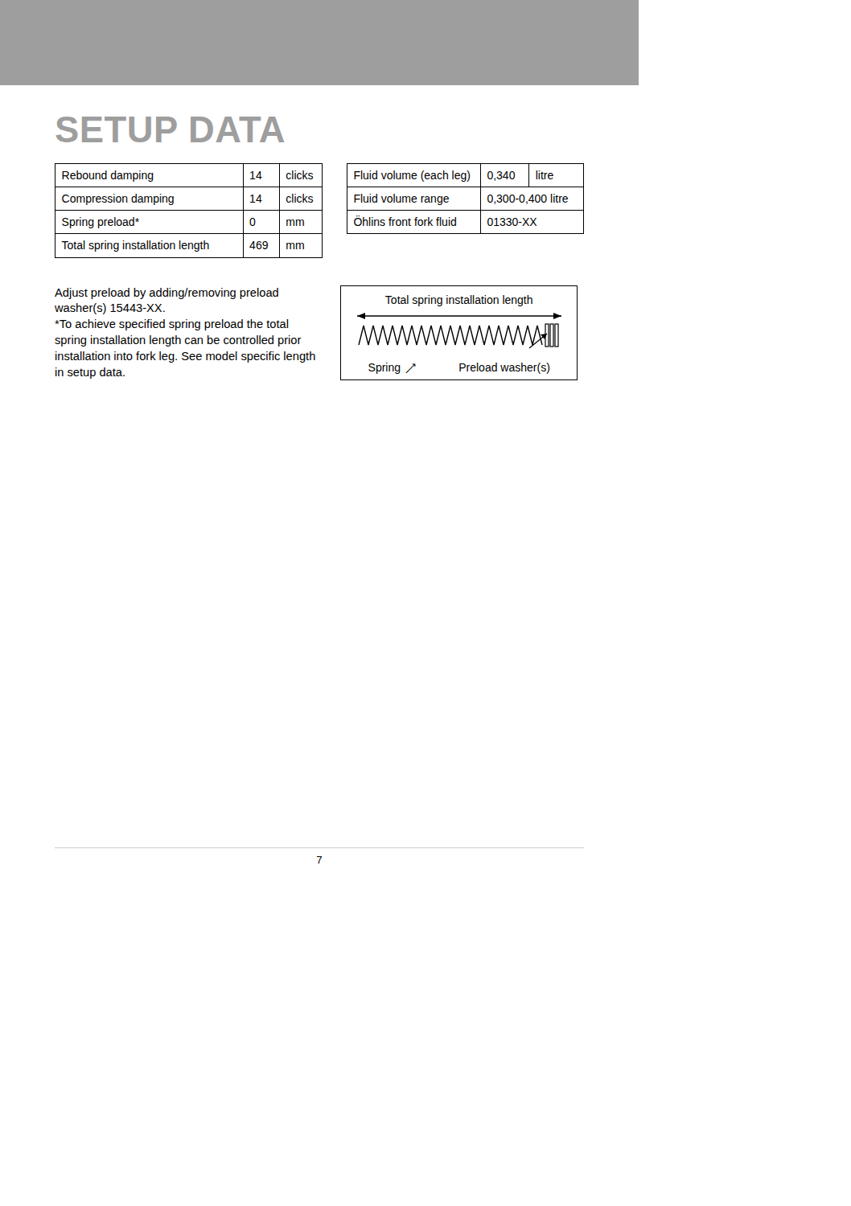SETUP DATA
| Rebound damping | 14 | clicks |
| Compression damping | 14 | clicks |
| Spring preload* | 0 | mm |
| Total spring installation length | 469 | mm |
| Fluid volume (each leg) | 0,340 | litre |
| Fluid volume range | 0,300-0,400 litre |
| Öhlins front fork fluid | 01330-XX |
Adjust preload by adding/removing preload washer(s) 15443-XX.
*To achieve specified spring preload the total spring installation length can be controlled prior installation into fork leg. See model specific length in setup data.
Total spring installation length
Spring⟶ Preload washer(s)
7